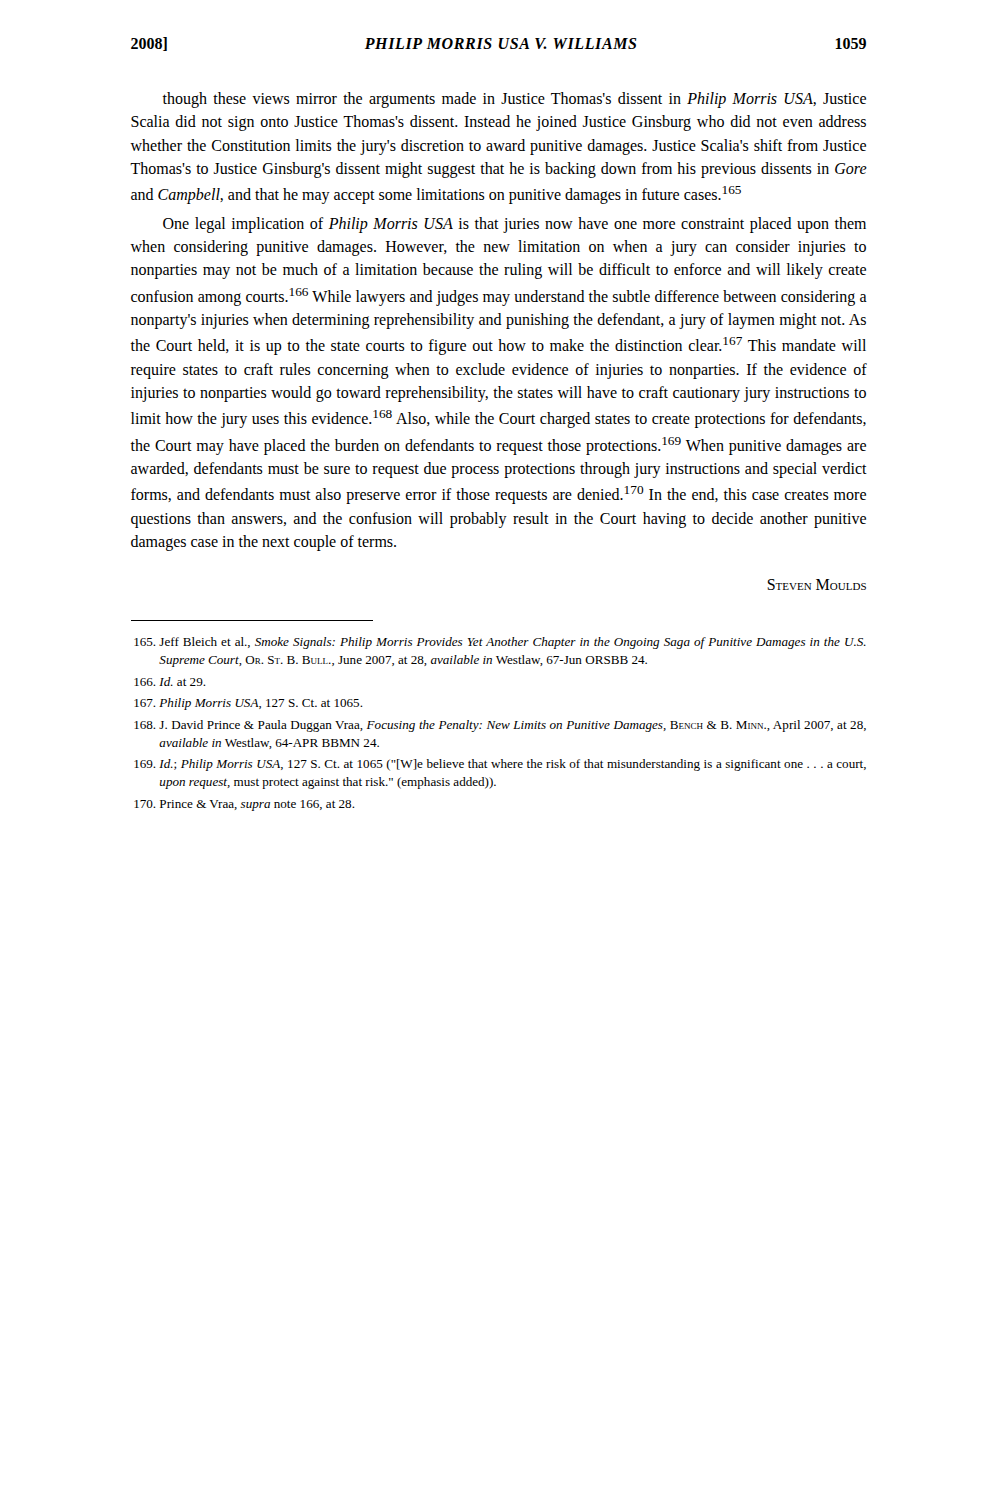2008] Philip Morris USA v. Williams 1059
though these views mirror the arguments made in Justice Thomas's dissent in Philip Morris USA, Justice Scalia did not sign onto Justice Thomas's dissent. Instead he joined Justice Ginsburg who did not even address whether the Constitution limits the jury's discretion to award punitive damages. Justice Scalia's shift from Justice Thomas's to Justice Ginsburg's dissent might suggest that he is backing down from his previous dissents in Gore and Campbell, and that he may accept some limitations on punitive damages in future cases.165
One legal implication of Philip Morris USA is that juries now have one more constraint placed upon them when considering punitive damages. However, the new limitation on when a jury can consider injuries to nonparties may not be much of a limitation because the ruling will be difficult to enforce and will likely create confusion among courts.166 While lawyers and judges may understand the subtle difference between considering a nonparty's injuries when determining reprehensibility and punishing the defendant, a jury of laymen might not. As the Court held, it is up to the state courts to figure out how to make the distinction clear.167 This mandate will require states to craft rules concerning when to exclude evidence of injuries to nonparties. If the evidence of injuries to nonparties would go toward reprehensibility, the states will have to craft cautionary jury instructions to limit how the jury uses this evidence.168 Also, while the Court charged states to create protections for defendants, the Court may have placed the burden on defendants to request those protections.169 When punitive damages are awarded, defendants must be sure to request due process protections through jury instructions and special verdict forms, and defendants must also preserve error if those requests are denied.170 In the end, this case creates more questions than answers, and the confusion will probably result in the Court having to decide another punitive damages case in the next couple of terms.
Steven Moulds
Jeff Bleich et al., Smoke Signals: Philip Morris Provides Yet Another Chapter in the Ongoing Saga of Punitive Damages in the U.S. Supreme Court, Or. St. B. Bull., June 2007, at 28, available in Westlaw, 67-Jun ORSBB 24.
Id. at 29.
Philip Morris USA, 127 S. Ct. at 1065.
J. David Prince & Paula Duggan Vraa, Focusing the Penalty: New Limits on Punitive Damages, Bench & B. Minn., April 2007, at 28, available in Westlaw, 64-APR BBMN 24.
Id.; Philip Morris USA, 127 S. Ct. at 1065 ("[W]e believe that where the risk of that misunderstanding is a significant one . . . a court, upon request, must protect against that risk." (emphasis added)).
Prince & Vraa, supra note 166, at 28.